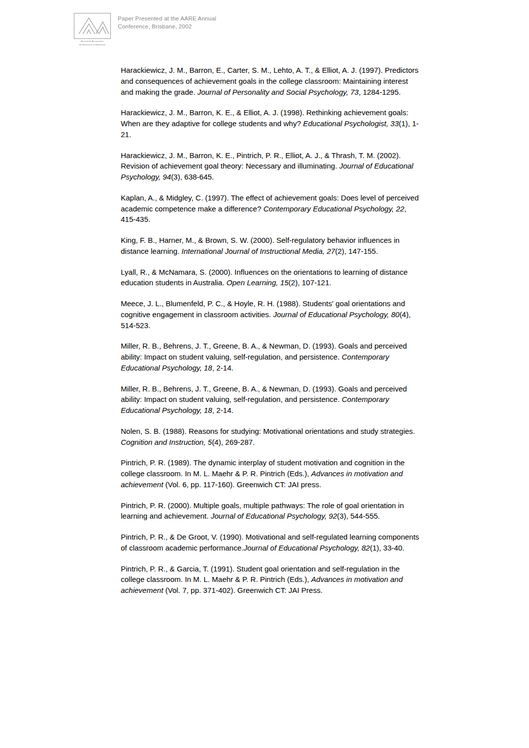Australian Association
for Research in Education
Paper Presented at the AARE Annual
Conference, Brisbane, 2002
Harackiewicz, J. M., Barron, E., Carter, S. M., Lehto, A. T., & Elliot, A. J. (1997). Predictors and consequences of achievement goals in the college classroom: Maintaining interest and making the grade. Journal of Personality and Social Psychology, 73, 1284-1295.
Harackiewicz, J. M., Barron, K. E., & Elliot, A. J. (1998). Rethinking achievement goals: When are they adaptive for college students and why? Educational Psychologist, 33(1), 1-21.
Harackiewicz, J. M., Barron, K. E., Pintrich, P. R., Elliot, A. J., & Thrash, T. M. (2002). Revision of achievement goal theory: Necessary and illuminating. Journal of Educational Psychology, 94(3), 638-645.
Kaplan, A., & Midgley, C. (1997). The effect of achievement goals: Does level of perceived academic competence make a difference? Contemporary Educational Psychology, 22, 415-435.
King, F. B., Harner, M., & Brown, S. W. (2000). Self-regulatory behavior influences in distance learning. International Journal of Instructional Media, 27(2), 147-155.
Lyall, R., & McNamara, S. (2000). Influences on the orientations to learning of distance education students in Australia. Open Learning, 15(2), 107-121.
Meece, J. L., Blumenfeld, P. C., & Hoyle, R. H. (1988). Students' goal orientations and cognitive engagement in classroom activities. Journal of Educational Psychology, 80(4), 514-523.
Miller, R. B., Behrens, J. T., Greene, B. A., & Newman, D. (1993). Goals and perceived ability: Impact on student valuing, self-regulation, and persistence. Contemporary Educational Psychology, 18, 2-14.
Miller, R. B., Behrens, J. T., Greene, B. A., & Newman, D. (1993). Goals and perceived ability: Impact on student valuing, self-regulation, and persistence. Contemporary Educational Psychology, 18, 2-14.
Nolen, S. B. (1988). Reasons for studying: Motivational orientations and study strategies. Cognition and Instruction, 5(4), 269-287.
Pintrich, P. R. (1989). The dynamic interplay of student motivation and cognition in the college classroom. In M. L. Maehr & P. R. Pintrich (Eds.), Advances in motivation and achievement (Vol. 6, pp. 117-160). Greenwich CT: JAI press.
Pintrich, P. R. (2000). Multiple goals, multiple pathways: The role of goal orientation in learning and achievement. Journal of Educational Psychology, 92(3), 544-555.
Pintrich, P. R., & De Groot, V. (1990). Motivational and self-regulated learning components of classroom academic performance.Journal of Educational Psychology, 82(1), 33-40.
Pintrich, P. R., & Garcia, T. (1991). Student goal orientation and self-regulation in the college classroom. In M. L. Maehr & P. R. Pintrich (Eds.), Advances in motivation and achievement (Vol. 7, pp. 371-402). Greenwich CT: JAI Press.